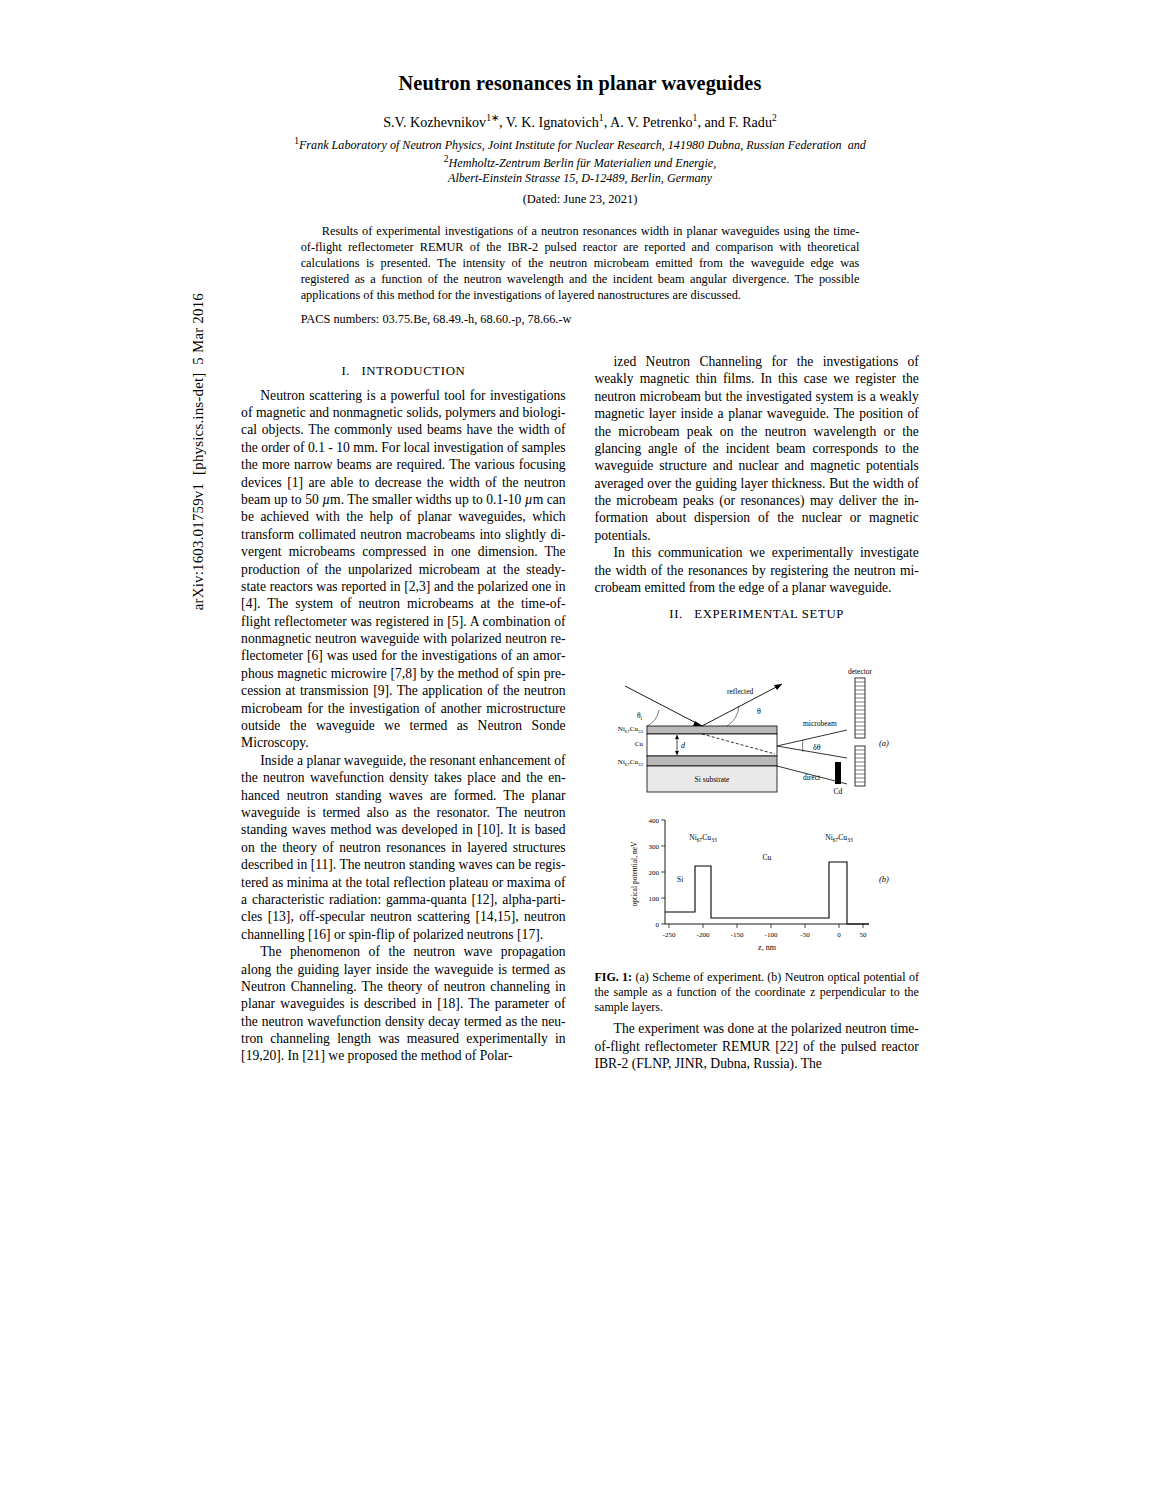arXiv:1603.01759v1 [physics.ins-det] 5 Mar 2016
Neutron resonances in planar waveguides
S.V. Kozhevnikov1∗, V. K. Ignatovich1, A. V. Petrenko1, and F. Radu2
1Frank Laboratory of Neutron Physics, Joint Institute for Nuclear Research, 141980 Dubna, Russian Federation and
2Hemholtz-Zentrum Berlin für Materialien und Energie,
Albert-Einstein Strasse 15, D-12489, Berlin, Germany
(Dated: June 23, 2021)
Results of experimental investigations of a neutron resonances width in planar waveguides using the time-of-flight reflectometer REMUR of the IBR-2 pulsed reactor are reported and comparison with theoretical calculations is presented. The intensity of the neutron microbeam emitted from the waveguide edge was registered as a function of the neutron wavelength and the incident beam angular divergence. The possible applications of this method for the investigations of layered nanostructures are discussed.
PACS numbers: 03.75.Be, 68.49.-h, 68.60.-p, 78.66.-w
I. Introduction
Neutron scattering is a powerful tool for investigations of magnetic and nonmagnetic solids, polymers and biological objects. The commonly used beams have the width of the order of 0.1 - 10 mm. For local investigation of samples the more narrow beams are required. The various focusing devices [1] are able to decrease the width of the neutron beam up to 50 µm. The smaller widths up to 0.1-10 µm can be achieved with the help of planar waveguides, which transform collimated neutron macrobeams into slightly divergent microbeams compressed in one dimension. The production of the unpolarized microbeam at the steady-state reactors was reported in [2,3] and the polarized one in [4]. The system of neutron microbeams at the time-of-flight reflectometer was registered in [5]. A combination of nonmagnetic neutron waveguide with polarized neutron reflectometer [6] was used for the investigations of an amorphous magnetic microwire [7,8] by the method of spin precession at transmission [9]. The application of the neutron microbeam for the investigation of another microstructure outside the waveguide we termed as Neutron Sonde Microscopy.
Inside a planar waveguide, the resonant enhancement of the neutron wavefunction density takes place and the enhanced neutron standing waves are formed. The planar waveguide is termed also as the resonator. The neutron standing waves method was developed in [10]. It is based on the theory of neutron resonances in layered structures described in [11]. The neutron standing waves can be registered as minima at the total reflection plateau or maxima of a characteristic radiation: gamma-quanta [12], alpha-particles [13], off-specular neutron scattering [14,15], neutron channelling [16] or spin-flip of polarized neutrons [17].
The phenomenon of the neutron wave propagation along the guiding layer inside the waveguide is termed as Neutron Channeling. The theory of neutron channeling in planar waveguides is described in [18]. The parameter of the neutron wavefunction density decay termed as the neutron channeling length was measured experimentally in [19,20]. In [21] we proposed the method of Polar-
ized Neutron Channeling for the investigations of weakly magnetic thin films. In this case we register the neutron microbeam but the investigated system is a weakly magnetic layer inside a planar waveguide. The position of the microbeam peak on the neutron wavelength or the glancing angle of the incident beam corresponds to the waveguide structure and nuclear and magnetic potentials averaged over the guiding layer thickness. But the width of the microbeam peaks (or resonances) may deliver the information about dispersion of the nuclear or magnetic potentials.
In this communication we experimentally investigate the width of the resonances by registering the neutron microbeam emitted from the edge of a planar waveguide.
II. Experimental setup
Si substrate Ni67Cu33 Cu Ni67Cu33 d θi reflected θ microbeam δθ direct detector Cd (a) 0 100 200 300 400 optical potential, neV -250 -200 -150 -100 -50 0 50 z, nm Ni67Cu33 Ni67Cu33 Si Cu (b)
FIG. 1: (a) Scheme of experiment. (b) Neutron optical potential of the sample as a function of the coordinate z perpendicular to the sample layers.
The experiment was done at the polarized neutron time-of-flight reflectometer REMUR [22] of the pulsed reactor IBR-2 (FLNP, JINR, Dubna, Russia). The